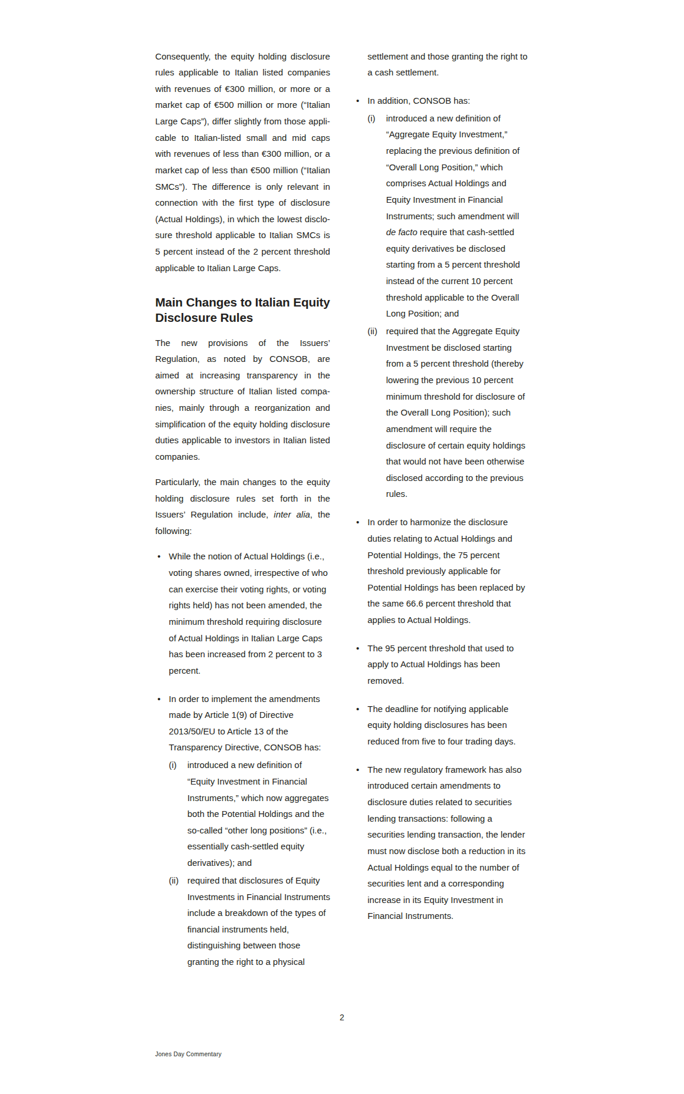Consequently, the equity holding disclosure rules applicable to Italian listed companies with revenues of €300 million, or more or a market cap of €500 million or more (“Italian Large Caps”), differ slightly from those applicable to Italian-listed small and mid caps with revenues of less than €300 million, or a market cap of less than €500 million (“Italian SMCs”). The difference is only relevant in connection with the first type of disclosure (Actual Holdings), in which the lowest disclosure threshold applicable to Italian SMCs is 5 percent instead of the 2 percent threshold applicable to Italian Large Caps.
Main Changes to Italian Equity Disclosure Rules
The new provisions of the Issuers’ Regulation, as noted by CONSOB, are aimed at increasing transparency in the owner­ship structure of Italian listed companies, mainly through a reorganization and simplification of the equity holding disclo­sure duties applicable to investors in Italian listed companies.
Particularly, the main changes to the equity holding disclo­sure rules set forth in the Issuers’ Regulation include, inter alia, the following:
While the notion of Actual Holdings (i.e., voting shares owned, irrespective of who can exercise their voting rights, or voting rights held) has not been amended, the minimum threshold requiring disclosure of Actual Holdings in Italian Large Caps has been increased from 2 percent to 3 percent.
In order to implement the amendments made by Article 1(9) of Directive 2013/50/EU to Article 13 of the Transparency Directive, CONSOB has:
(i) introduced a new definition of “Equity Investment in Financial Instruments,” which now aggregates both the Potential Holdings and the so-called “other long positions” (i.e., essentially cash-settled equity deriva­tives); and
(ii) required that disclosures of Equity Investments in Financial Instruments include a breakdown of the types of financial instruments held, distinguish­ing between those granting the right to a physical
settlement and those granting the right to a cash settlement.
In addition, CONSOB has:
(i) introduced a new definition of “Aggregate Equity Investment,” replacing the previous definition of “Overall Long Position,” which comprises Actual Holdings and Equity Investment in Financial Instruments; such amendment will de facto require that cash-settled equity derivatives be disclosed starting from a 5 percent threshold instead of the current 10 percent threshold applicable to the Overall Long Position; and
(ii) required that the Aggregate Equity Investment be disclosed starting from a 5 percent threshold (thereby lowering the previous 10 percent minimum threshold for disclosure of the Overall Long Position); such amendment will require the disclosure of cer­tain equity holdings that would not have been other­wise disclosed according to the previous rules.
In order to harmonize the disclosure duties relating to Actual Holdings and Potential Holdings, the 75 percent threshold previously applicable for Potential Holdings has been replaced by the same 66.6 percent threshold that applies to Actual Holdings.
The 95 percent threshold that used to apply to Actual Holdings has been removed.
The deadline for notifying applicable equity holding disclosures has been reduced from five to four trading days.
The new regulatory framework has also introduced certain amendments to disclosure duties related to securities lending transactions: following a securities lending transaction, the lender must now disclose both a reduction in its Actual Holdings equal to the number of securities lent and a corresponding increase in its Equity Investment in Financial Instruments.
2
Jones Day Commentary